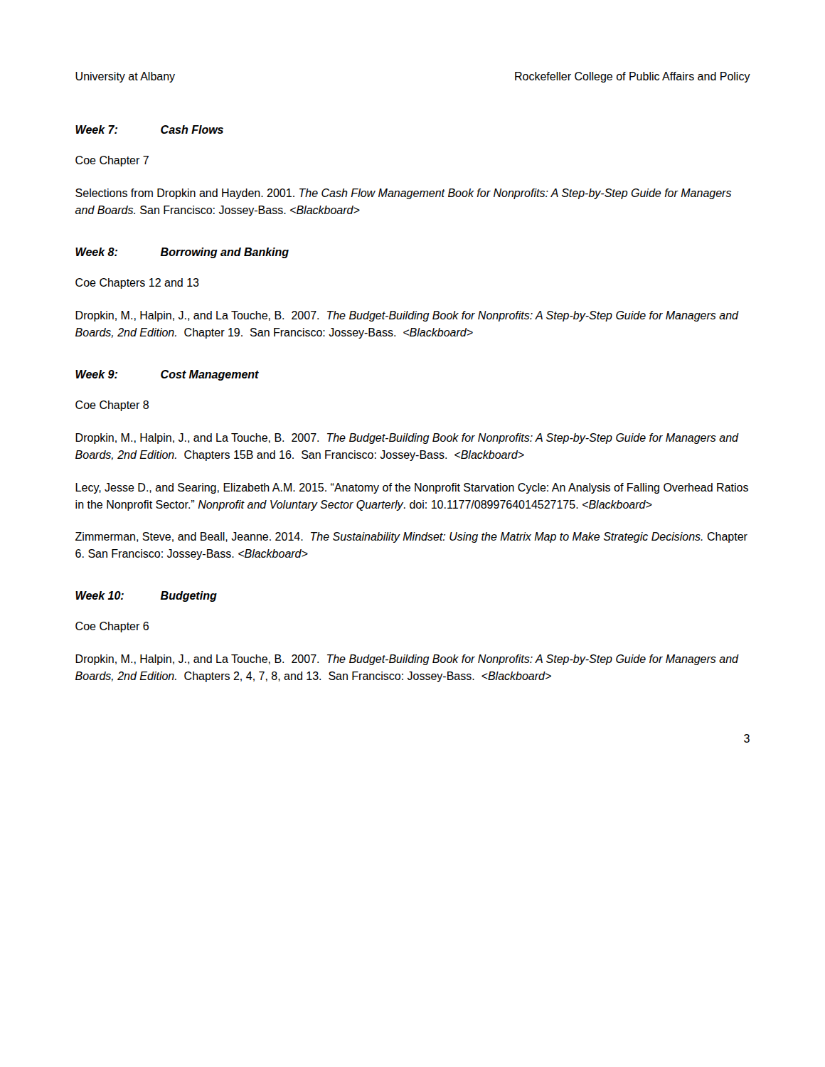University at Albany
Rockefeller College of Public Affairs and Policy
Week 7: Cash Flows
Coe Chapter 7
Selections from Dropkin and Hayden. 2001. The Cash Flow Management Book for Nonprofits: A Step-by-Step Guide for Managers and Boards. San Francisco: Jossey-Bass. <Blackboard>
Week 8: Borrowing and Banking
Coe Chapters 12 and 13
Dropkin, M., Halpin, J., and La Touche, B. 2007. The Budget-Building Book for Nonprofits: A Step-by-Step Guide for Managers and Boards, 2nd Edition. Chapter 19. San Francisco: Jossey-Bass. <Blackboard>
Week 9: Cost Management
Coe Chapter 8
Dropkin, M., Halpin, J., and La Touche, B. 2007. The Budget-Building Book for Nonprofits: A Step-by-Step Guide for Managers and Boards, 2nd Edition. Chapters 15B and 16. San Francisco: Jossey-Bass. <Blackboard>
Lecy, Jesse D., and Searing, Elizabeth A.M. 2015. “Anatomy of the Nonprofit Starvation Cycle: An Analysis of Falling Overhead Ratios in the Nonprofit Sector.” Nonprofit and Voluntary Sector Quarterly. doi: 10.1177/0899764014527175. <Blackboard>
Zimmerman, Steve, and Beall, Jeanne. 2014. The Sustainability Mindset: Using the Matrix Map to Make Strategic Decisions. Chapter 6. San Francisco: Jossey-Bass. <Blackboard>
Week 10: Budgeting
Coe Chapter 6
Dropkin, M., Halpin, J., and La Touche, B. 2007. The Budget-Building Book for Nonprofits: A Step-by-Step Guide for Managers and Boards, 2nd Edition. Chapters 2, 4, 7, 8, and 13. San Francisco: Jossey-Bass. <Blackboard>
3